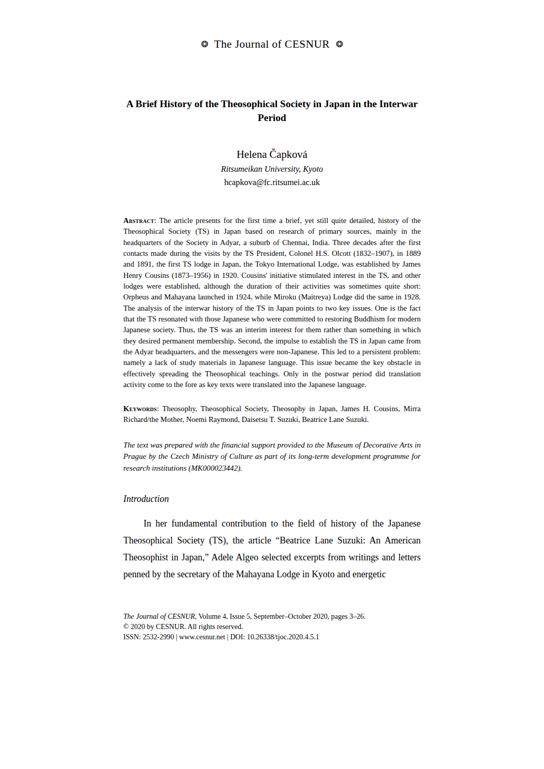❂ The Journal of CESNUR ❂
A Brief History of the Theosophical Society in Japan in the Interwar Period
Helena Čapková
Ritsumeikan University, Kyoto
hcapkova@fc.ritsumei.ac.uk
Abstract: The article presents for the first time a brief, yet still quite detailed, history of the Theosophical Society (TS) in Japan based on research of primary sources, mainly in the headquarters of the Society in Adyar, a suburb of Chennai, India. Three decades after the first contacts made during the visits by the TS President, Colonel H.S. Olcott (1832–1907), in 1889 and 1891, the first TS lodge in Japan, the Tokyo International Lodge, was established by James Henry Cousins (1873–1956) in 1920. Cousins' initiative stimulated interest in the TS, and other lodges were established, although the duration of their activities was sometimes quite short: Orpheus and Mahayana launched in 1924, while Miroku (Maitreya) Lodge did the same in 1928. The analysis of the interwar history of the TS in Japan points to two key issues. One is the fact that the TS resonated with those Japanese who were committed to restoring Buddhism for modern Japanese society. Thus, the TS was an interim interest for them rather than something in which they desired permanent membership. Second, the impulse to establish the TS in Japan came from the Adyar headquarters, and the messengers were non-Japanese. This led to a persistent problem: namely a lack of study materials in Japanese language. This issue became the key obstacle in effectively spreading the Theosophical teachings. Only in the postwar period did translation activity come to the fore as key texts were translated into the Japanese language.
Keywords: Theosophy, Theosophical Society, Theosophy in Japan, James H. Cousins, Mirra Richard/the Mother, Noemi Raymond, Daisetsu T. Suzuki, Beatrice Lane Suzuki.
The text was prepared with the financial support provided to the Museum of Decorative Arts in Prague by the Czech Ministry of Culture as part of its long-term development programme for research institutions (MK000023442).
Introduction
In her fundamental contribution to the field of history of the Japanese Theosophical Society (TS), the article “Beatrice Lane Suzuki: An American Theosophist in Japan,” Adele Algeo selected excerpts from writings and letters penned by the secretary of the Mahayana Lodge in Kyoto and energetic
The Journal of CESNUR, Volume 4, Issue 5, September–October 2020, pages 3–26.
© 2020 by CESNUR. All rights reserved.
ISSN: 2532-2990 | www.cesnur.net | DOI: 10.26338/tjoc.2020.4.5.1